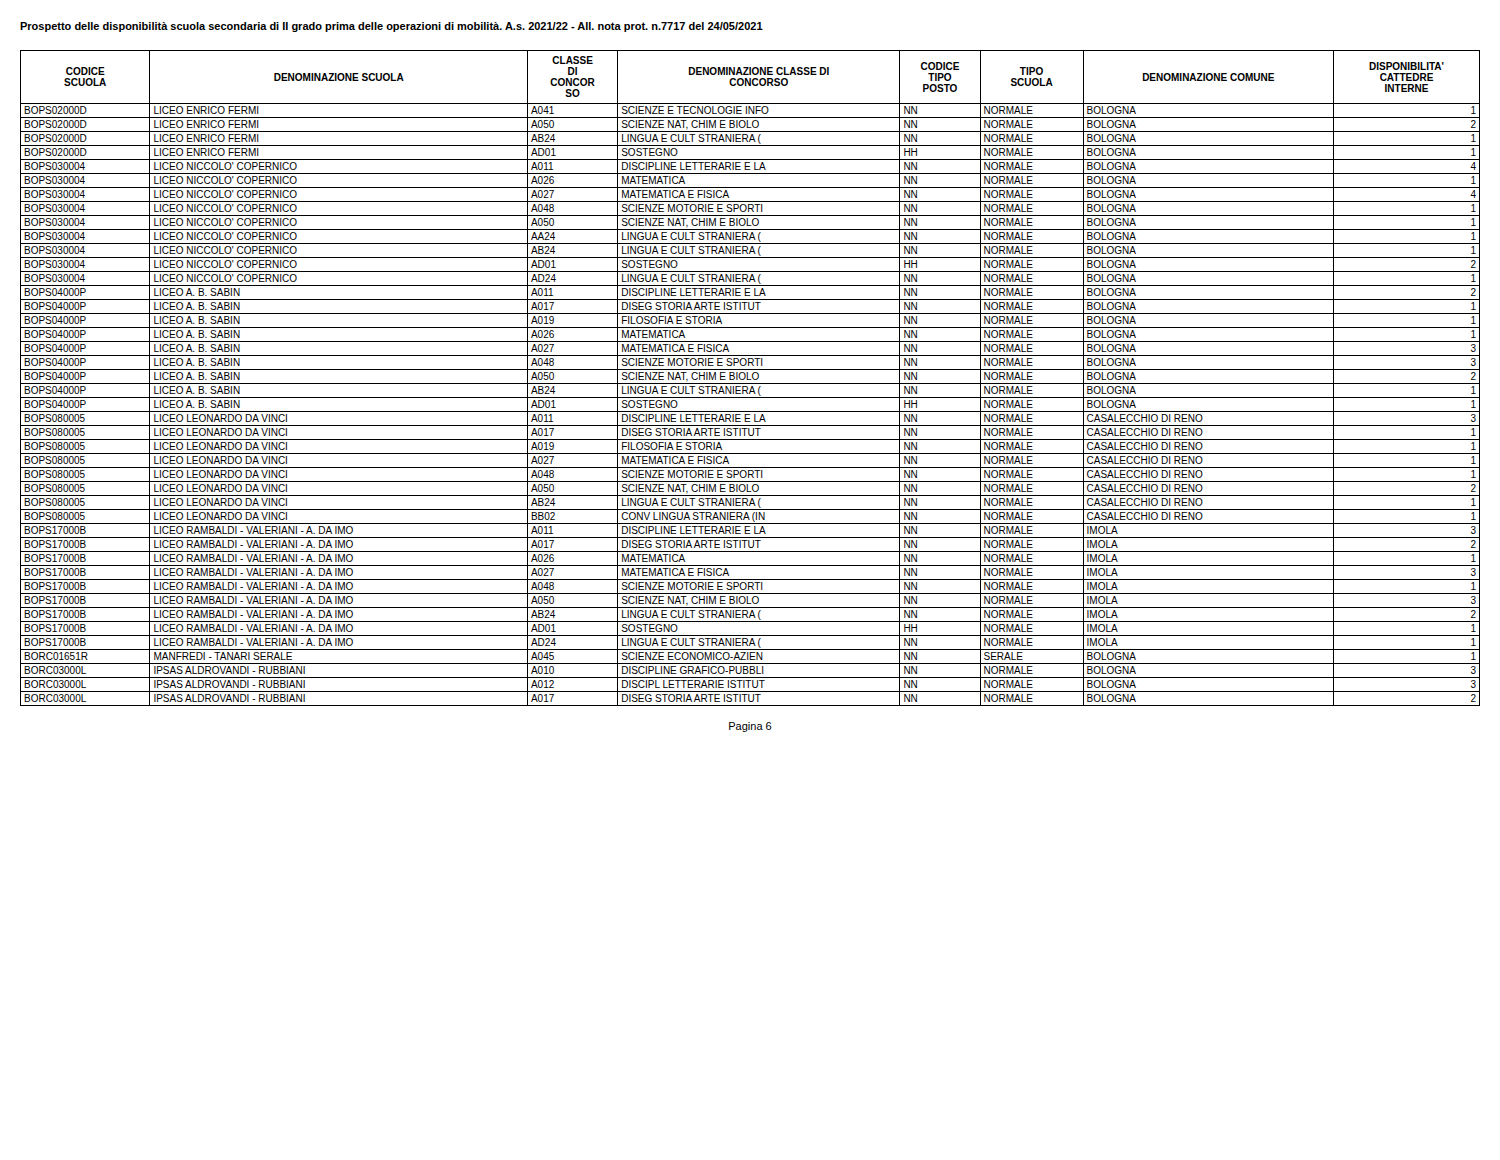Prospetto delle disponibilità scuola secondaria di II grado prima delle operazioni di mobilità. A.s. 2021/22 - All. nota prot. n.7717 del 24/05/2021
| CODICE SCUOLA | DENOMINAZIONE SCUOLA | CLASSE DI CONCOR SO | DENOMINAZIONE CLASSE DI CONCORSO | CODICE TIPO POSTO | TIPO SCUOLA | DENOMINAZIONE COMUNE | DISPONIBILITA' CATTEDRE INTERNE |
| --- | --- | --- | --- | --- | --- | --- | --- |
| BOPS02000D | LICEO ENRICO FERMI | A041 | SCIENZE E TECNOLOGIE INFO | NN | NORMALE | BOLOGNA | 1 |
| BOPS02000D | LICEO ENRICO FERMI | A050 | SCIENZE NAT, CHIM E BIOLO | NN | NORMALE | BOLOGNA | 2 |
| BOPS02000D | LICEO ENRICO FERMI | AB24 | LINGUA E CULT STRANIERA ( | NN | NORMALE | BOLOGNA | 1 |
| BOPS02000D | LICEO ENRICO FERMI | AD01 | SOSTEGNO | HH | NORMALE | BOLOGNA | 1 |
| BOPS030004 | LICEO NICCOLO' COPERNICO | A011 | DISCIPLINE LETTERARIE E LA | NN | NORMALE | BOLOGNA | 4 |
| BOPS030004 | LICEO NICCOLO' COPERNICO | A026 | MATEMATICA | NN | NORMALE | BOLOGNA | 1 |
| BOPS030004 | LICEO NICCOLO' COPERNICO | A027 | MATEMATICA E FISICA | NN | NORMALE | BOLOGNA | 4 |
| BOPS030004 | LICEO NICCOLO' COPERNICO | A048 | SCIENZE MOTORIE E SPORTI | NN | NORMALE | BOLOGNA | 1 |
| BOPS030004 | LICEO NICCOLO' COPERNICO | A050 | SCIENZE NAT, CHIM E BIOLO | NN | NORMALE | BOLOGNA | 1 |
| BOPS030004 | LICEO NICCOLO' COPERNICO | AA24 | LINGUA E CULT STRANIERA ( | NN | NORMALE | BOLOGNA | 1 |
| BOPS030004 | LICEO NICCOLO' COPERNICO | AB24 | LINGUA E CULT STRANIERA ( | NN | NORMALE | BOLOGNA | 1 |
| BOPS030004 | LICEO NICCOLO' COPERNICO | AD01 | SOSTEGNO | HH | NORMALE | BOLOGNA | 2 |
| BOPS030004 | LICEO NICCOLO' COPERNICO | AD24 | LINGUA E CULT STRANIERA ( | NN | NORMALE | BOLOGNA | 1 |
| BOPS04000P | LICEO A. B. SABIN | A011 | DISCIPLINE LETTERARIE E LA | NN | NORMALE | BOLOGNA | 2 |
| BOPS04000P | LICEO A. B. SABIN | A017 | DISEG STORIA ARTE ISTITUT | NN | NORMALE | BOLOGNA | 1 |
| BOPS04000P | LICEO A. B. SABIN | A019 | FILOSOFIA E STORIA | NN | NORMALE | BOLOGNA | 1 |
| BOPS04000P | LICEO A. B. SABIN | A026 | MATEMATICA | NN | NORMALE | BOLOGNA | 1 |
| BOPS04000P | LICEO A. B. SABIN | A027 | MATEMATICA E FISICA | NN | NORMALE | BOLOGNA | 3 |
| BOPS04000P | LICEO A. B. SABIN | A048 | SCIENZE MOTORIE E SPORTI | NN | NORMALE | BOLOGNA | 3 |
| BOPS04000P | LICEO A. B. SABIN | A050 | SCIENZE NAT, CHIM E BIOLO | NN | NORMALE | BOLOGNA | 2 |
| BOPS04000P | LICEO A. B. SABIN | AB24 | LINGUA E CULT STRANIERA ( | NN | NORMALE | BOLOGNA | 1 |
| BOPS04000P | LICEO A. B. SABIN | AD01 | SOSTEGNO | HH | NORMALE | BOLOGNA | 1 |
| BOPS080005 | LICEO LEONARDO DA VINCI | A011 | DISCIPLINE LETTERARIE E LA | NN | NORMALE | CASALECCHIO DI RENO | 3 |
| BOPS080005 | LICEO LEONARDO DA VINCI | A017 | DISEG STORIA ARTE ISTITUT | NN | NORMALE | CASALECCHIO DI RENO | 1 |
| BOPS080005 | LICEO LEONARDO DA VINCI | A019 | FILOSOFIA E STORIA | NN | NORMALE | CASALECCHIO DI RENO | 1 |
| BOPS080005 | LICEO LEONARDO DA VINCI | A027 | MATEMATICA E FISICA | NN | NORMALE | CASALECCHIO DI RENO | 1 |
| BOPS080005 | LICEO LEONARDO DA VINCI | A048 | SCIENZE MOTORIE E SPORTI | NN | NORMALE | CASALECCHIO DI RENO | 1 |
| BOPS080005 | LICEO LEONARDO DA VINCI | A050 | SCIENZE NAT, CHIM E BIOLO | NN | NORMALE | CASALECCHIO DI RENO | 2 |
| BOPS080005 | LICEO LEONARDO DA VINCI | AB24 | LINGUA E CULT STRANIERA ( | NN | NORMALE | CASALECCHIO DI RENO | 1 |
| BOPS080005 | LICEO LEONARDO DA VINCI | BB02 | CONV LINGUA STRANIERA (IN | NN | NORMALE | CASALECCHIO DI RENO | 1 |
| BOPS17000B | LICEO RAMBALDI - VALERIANI - A. DA IMO | A011 | DISCIPLINE LETTERARIE E LA | NN | NORMALE | IMOLA | 3 |
| BOPS17000B | LICEO RAMBALDI - VALERIANI - A. DA IMO | A017 | DISEG STORIA ARTE ISTITUT | NN | NORMALE | IMOLA | 2 |
| BOPS17000B | LICEO RAMBALDI - VALERIANI - A. DA IMO | A026 | MATEMATICA | NN | NORMALE | IMOLA | 1 |
| BOPS17000B | LICEO RAMBALDI - VALERIANI - A. DA IMO | A027 | MATEMATICA E FISICA | NN | NORMALE | IMOLA | 3 |
| BOPS17000B | LICEO RAMBALDI - VALERIANI - A. DA IMO | A048 | SCIENZE MOTORIE E SPORTI | NN | NORMALE | IMOLA | 1 |
| BOPS17000B | LICEO RAMBALDI - VALERIANI - A. DA IMO | A050 | SCIENZE NAT, CHIM E BIOLO | NN | NORMALE | IMOLA | 3 |
| BOPS17000B | LICEO RAMBALDI - VALERIANI - A. DA IMO | AB24 | LINGUA E CULT STRANIERA ( | NN | NORMALE | IMOLA | 2 |
| BOPS17000B | LICEO RAMBALDI - VALERIANI - A. DA IMO | AD01 | SOSTEGNO | HH | NORMALE | IMOLA | 1 |
| BOPS17000B | LICEO RAMBALDI - VALERIANI - A. DA IMO | AD24 | LINGUA E CULT STRANIERA ( | NN | NORMALE | IMOLA | 1 |
| BORC01651R | MANFREDI - TANARI SERALE | A045 | SCIENZE ECONOMICO-AZIEN | NN | SERALE | BOLOGNA | 1 |
| BORC03000L | IPSAS ALDROVANDI - RUBBIANI | A010 | DISCIPLINE GRAFICO-PUBBLI | NN | NORMALE | BOLOGNA | 3 |
| BORC03000L | IPSAS ALDROVANDI - RUBBIANI | A012 | DISCIPL LETTERARIE ISTITUT | NN | NORMALE | BOLOGNA | 3 |
| BORC03000L | IPSAS ALDROVANDI - RUBBIANI | A017 | DISEG STORIA ARTE ISTITUT | NN | NORMALE | BOLOGNA | 2 |
Pagina 6